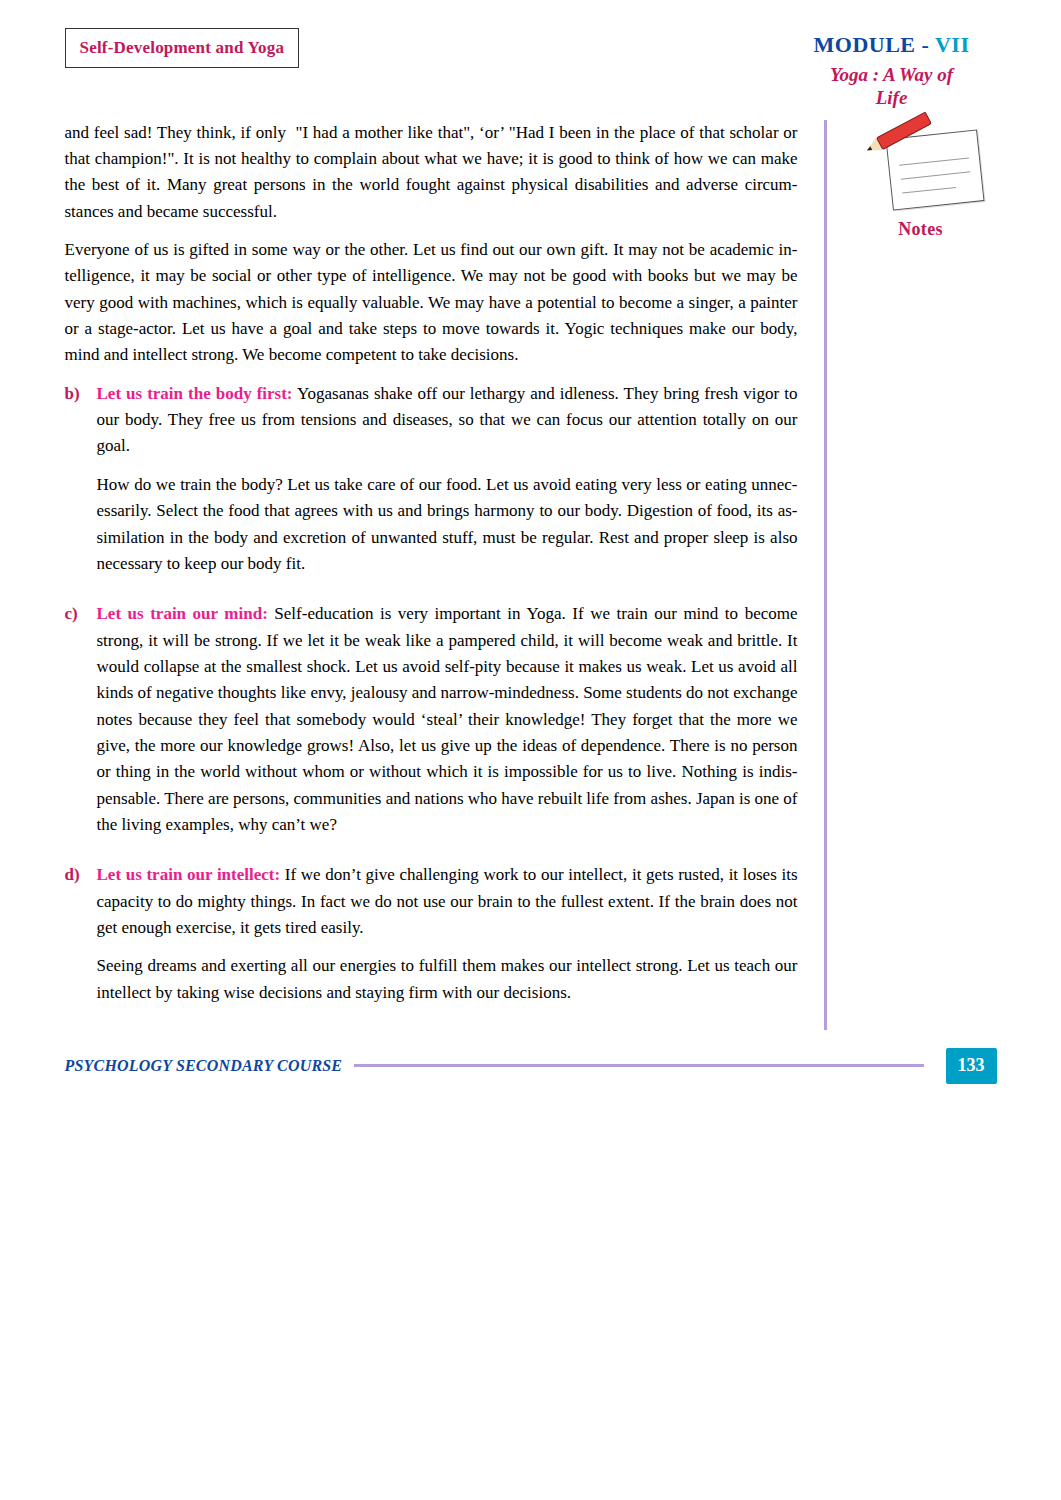Self-Development and Yoga
MODULE - VII
Yoga : A Way of
Life
and feel sad! They think, if only "I had a mother like that", ‘or’ "Had I been in the place of that scholar or that champion!". It is not healthy to complain about what we have; it is good to think of how we can make the best of it. Many great persons in the world fought against physical disabilities and adverse circumstances and became successful.
Everyone of us is gifted in some way or the other. Let us find out our own gift. It may not be academic intelligence, it may be social or other type of intelligence. We may not be good with books but we may be very good with machines, which is equally valuable. We may have a potential to become a singer, a painter or a stage-actor. Let us have a goal and take steps to move towards it. Yogic techniques make our body, mind and intellect strong. We become competent to take decisions.
b)
Let us train the body first: Yogasanas shake off our lethargy and idleness. They bring fresh vigor to our body. They free us from tensions and diseases, so that we can focus our attention totally on our goal.
How do we train the body? Let us take care of our food. Let us avoid eating very less or eating unnecessarily. Select the food that agrees with us and brings harmony to our body. Digestion of food, its assimilation in the body and excretion of unwanted stuff, must be regular. Rest and proper sleep is also necessary to keep our body fit.
c)
Let us train our mind: Self-education is very important in Yoga. If we train our mind to become strong, it will be strong. If we let it be weak like a pampered child, it will become weak and brittle. It would collapse at the smallest shock. Let us avoid self-pity because it makes us weak. Let us avoid all kinds of negative thoughts like envy, jealousy and narrow-mindedness. Some students do not exchange notes because they feel that somebody would ‘steal’ their knowledge! They forget that the more we give, the more our knowledge grows! Also, let us give up the ideas of dependence. There is no person or thing in the world without whom or without which it is impossible for us to live. Nothing is indispensable. There are persons, communities and nations who have rebuilt life from ashes. Japan is one of the living examples, why can’t we?
d)
Let us train our intellect: If we don’t give challenging work to our intellect, it gets rusted, it loses its capacity to do mighty things. In fact we do not use our brain to the fullest extent. If the brain does not get enough exercise, it gets tired easily.
Seeing dreams and exerting all our energies to fulfill them makes our intellect strong. Let us teach our intellect by taking wise decisions and staying firm with our decisions.
Notes
PSYCHOLOGY SECONDARY COURSE
133